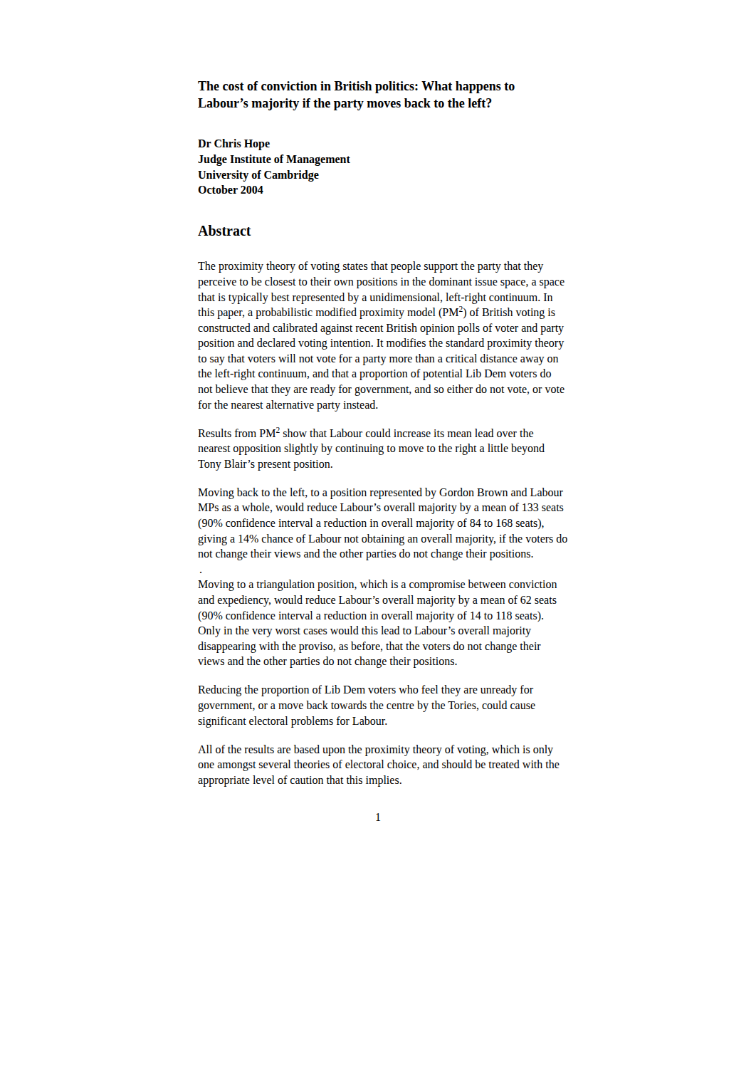The cost of conviction in British politics: What happens to Labour’s majority if the party moves back to the left?
Dr Chris Hope
Judge Institute of Management
University of Cambridge
October 2004
Abstract
The proximity theory of voting states that people support the party that they perceive to be closest to their own positions in the dominant issue space, a space that is typically best represented by a unidimensional, left-right continuum. In this paper, a probabilistic modified proximity model (PM2) of British voting is constructed and calibrated against recent British opinion polls of voter and party position and declared voting intention. It modifies the standard proximity theory to say that voters will not vote for a party more than a critical distance away on the left-right continuum, and that a proportion of potential Lib Dem voters do not believe that they are ready for government, and so either do not vote, or vote for the nearest alternative party instead.
Results from PM2 show that Labour could increase its mean lead over the nearest opposition slightly by continuing to move to the right a little beyond Tony Blair’s present position.
Moving back to the left, to a position represented by Gordon Brown and Labour MPs as a whole, would reduce Labour’s overall majority by a mean of 133 seats (90% confidence interval a reduction in overall majority of 84 to 168 seats), giving a 14% chance of Labour not obtaining an overall majority, if the voters do not change their views and the other parties do not change their positions.
.
Moving to a triangulation position, which is a compromise between conviction and expediency, would reduce Labour’s overall majority by a mean of 62 seats (90% confidence interval a reduction in overall majority of 14 to 118 seats). Only in the very worst cases would this lead to Labour’s overall majority disappearing with the proviso, as before, that the voters do not change their views and the other parties do not change their positions.
Reducing the proportion of Lib Dem voters who feel they are unready for government, or a move back towards the centre by the Tories, could cause significant electoral problems for Labour.
All of the results are based upon the proximity theory of voting, which is only one amongst several theories of electoral choice, and should be treated with the appropriate level of caution that this implies.
1